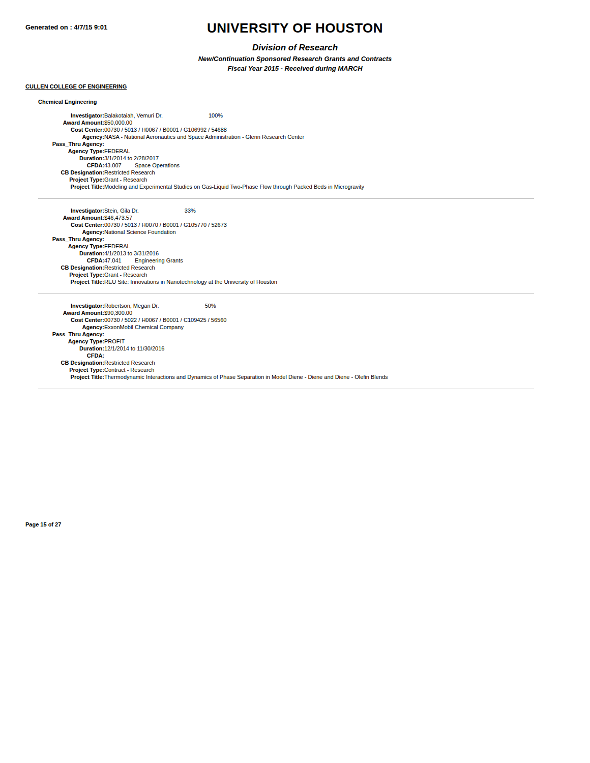Generated on : 4/7/15 9:01
UNIVERSITY OF HOUSTON
Division of Research
New/Continuation Sponsored Research Grants and Contracts
Fiscal Year 2015 - Received during MARCH
CULLEN COLLEGE OF ENGINEERING
Chemical Engineering
| Investigator: | Balakotaiah, Vemuri Dr. 100% |
| Award Amount: | $50,000.00 |
| Cost Center: | 00730 / 5013 / H0067 / B0001 / G106992 / 54688 |
| Agency: | NASA - National Aeronautics and Space Administration - Glenn Research Center |
| Pass_Thru Agency: | |
| Agency Type: | FEDERAL |
| Duration: | 3/1/2014 to 2/28/2017 |
| CFDA: | 43.007 Space Operations |
| CB Designation: | Restricted Research |
| Project Type: | Grant - Research |
| Project Title: | Modeling and Experimental Studies on Gas-Liquid Two-Phase Flow through Packed Beds in Microgravity |
| Investigator: | Stein, Gila Dr. 33% |
| Award Amount: | $46,473.57 |
| Cost Center: | 00730 / 5013 / H0070 / B0001 / G105770 / 52673 |
| Agency: | National Science Foundation |
| Pass_Thru Agency: | |
| Agency Type: | FEDERAL |
| Duration: | 4/1/2013 to 3/31/2016 |
| CFDA: | 47.041 Engineering Grants |
| CB Designation: | Restricted Research |
| Project Type: | Grant - Research |
| Project Title: | REU Site: Innovations in Nanotechnology at the University of Houston |
| Investigator: | Robertson, Megan Dr. 50% |
| Award Amount: | $90,300.00 |
| Cost Center: | 00730 / 5022 / H0067 / B0001 / C109425 / 56560 |
| Agency: | ExxonMobil Chemical Company |
| Pass_Thru Agency: | |
| Agency Type: | PROFIT |
| Duration: | 12/1/2014 to 11/30/2016 |
| CFDA: | |
| CB Designation: | Restricted Research |
| Project Type: | Contract - Research |
| Project Title: | Thermodynamic Interactions and Dynamics of Phase Separation in Model Diene - Diene and Diene - Olefin Blends |
Page 15 of 27